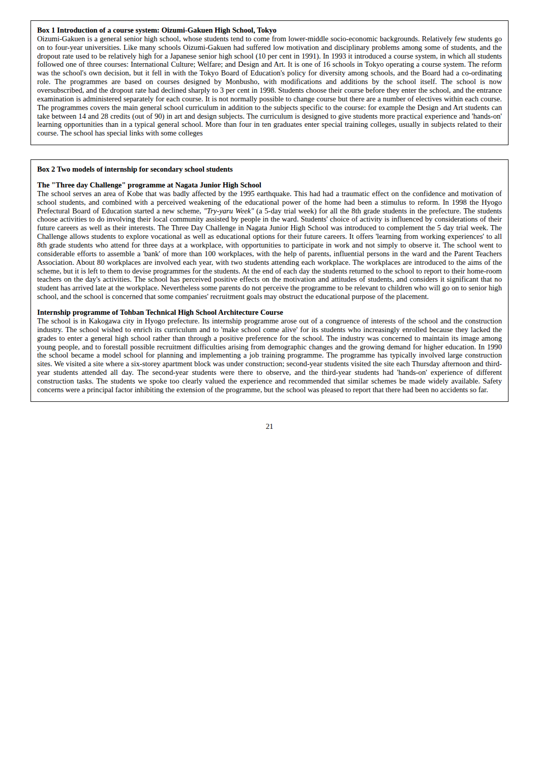Box 1 Introduction of a course system: Oizumi-Gakuen High School, Tokyo
Oizumi-Gakuen is a general senior high school, whose students tend to come from lower-middle socio-economic backgrounds. Relatively few students go on to four-year universities. Like many schools Oizumi-Gakuen had suffered low motivation and disciplinary problems among some of students, and the dropout rate used to be relatively high for a Japanese senior high school (10 per cent in 1991). In 1993 it introduced a course system, in which all students followed one of three courses: International Culture; Welfare; and Design and Art. It is one of 16 schools in Tokyo operating a course system. The reform was the school's own decision, but it fell in with the Tokyo Board of Education's policy for diversity among schools, and the Board had a co-ordinating role. The programmes are based on courses designed by Monbusho, with modifications and additions by the school itself. The school is now oversubscribed, and the dropout rate had declined sharply to 3 per cent in 1998. Students choose their course before they enter the school, and the entrance examination is administered separately for each course. It is not normally possible to change course but there are a number of electives within each course. The programmes covers the main general school curriculum in addition to the subjects specific to the course: for example the Design and Art students can take between 14 and 28 credits (out of 90) in art and design subjects. The curriculum is designed to give students more practical experience and 'hands-on' learning opportunities than in a typical general school. More than four in ten graduates enter special training colleges, usually in subjects related to their course. The school has special links with some colleges
Box 2 Two models of internship for secondary school students
The "Three day Challenge" programme at Nagata Junior High School
The school serves an area of Kobe that was badly affected by the 1995 earthquake. This had had a traumatic effect on the confidence and motivation of school students, and combined with a perceived weakening of the educational power of the home had been a stimulus to reform. In 1998 the Hyogo Prefectural Board of Education started a new scheme, "Try-yaru Week" (a 5-day trial week) for all the 8th grade students in the prefecture. The students choose activities to do involving their local community assisted by people in the ward. Students' choice of activity is influenced by considerations of their future careers as well as their interests. The Three Day Challenge in Nagata Junior High School was introduced to complement the 5 day trial week. The Challenge allows students to explore vocational as well as educational options for their future careers. It offers 'learning from working experiences' to all 8th grade students who attend for three days at a workplace, with opportunities to participate in work and not simply to observe it. The school went to considerable efforts to assemble a 'bank' of more than 100 workplaces, with the help of parents, influential persons in the ward and the Parent Teachers Association. About 80 workplaces are involved each year, with two students attending each workplace. The workplaces are introduced to the aims of the scheme, but it is left to them to devise programmes for the students. At the end of each day the students returned to the school to report to their home-room teachers on the day's activities. The school has perceived positive effects on the motivation and attitudes of students, and considers it significant that no student has arrived late at the workplace. Nevertheless some parents do not perceive the programme to be relevant to children who will go on to senior high school, and the school is concerned that some companies' recruitment goals may obstruct the educational purpose of the placement.
Internship programme of Tohban Technical High School Architecture Course
The school is in Kakogawa city in Hyogo prefecture. Its internship programme arose out of a congruence of interests of the school and the construction industry. The school wished to enrich its curriculum and to 'make school come alive' for its students who increasingly enrolled because they lacked the grades to enter a general high school rather than through a positive preference for the school. The industry was concerned to maintain its image among young people, and to forestall possible recruitment difficulties arising from demographic changes and the growing demand for higher education. In 1990 the school became a model school for planning and implementing a job training programme. The programme has typically involved large construction sites. We visited a site where a six-storey apartment block was under construction; second-year students visited the site each Thursday afternoon and third-year students attended all day. The second-year students were there to observe, and the third-year students had 'hands-on' experience of different construction tasks. The students we spoke too clearly valued the experience and recommended that similar schemes be made widely available. Safety concerns were a principal factor inhibiting the extension of the programme, but the school was pleased to report that there had been no accidents so far.
21